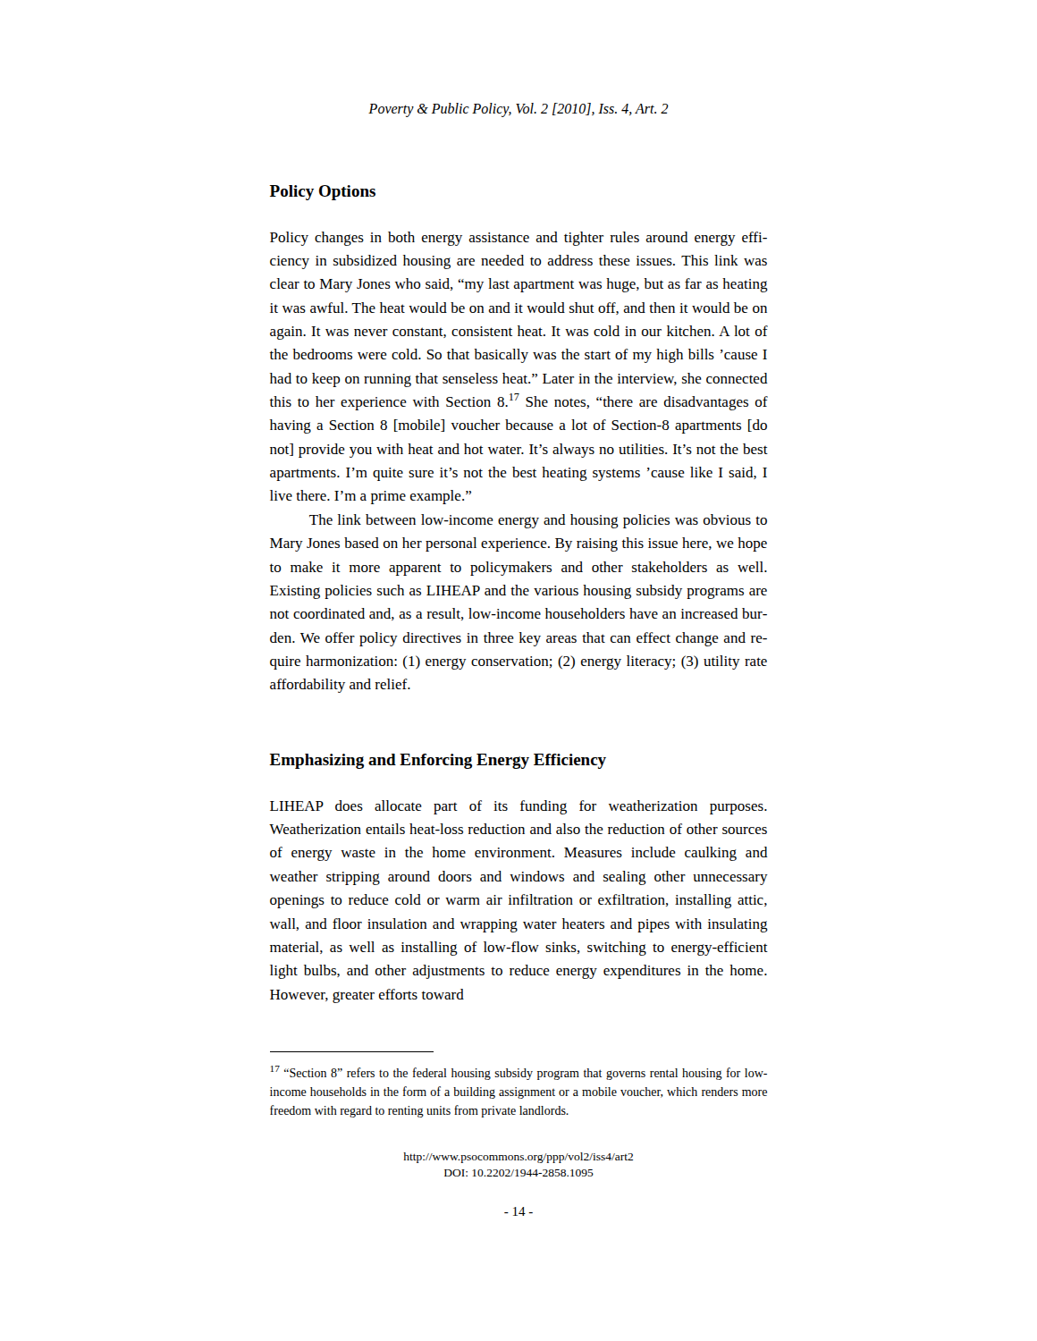Poverty & Public Policy, Vol. 2 [2010], Iss. 4, Art. 2
Policy Options
Policy changes in both energy assistance and tighter rules around energy efficiency in subsidized housing are needed to address these issues. This link was clear to Mary Jones who said, “my last apartment was huge, but as far as heating it was awful. The heat would be on and it would shut off, and then it would be on again. It was never constant, consistent heat. It was cold in our kitchen. A lot of the bedrooms were cold. So that basically was the start of my high bills ’cause I had to keep on running that senseless heat.” Later in the interview, she connected this to her experience with Section 8.17 She notes, “there are disadvantages of having a Section 8 [mobile] voucher because a lot of Section-8 apartments [do not] provide you with heat and hot water. It’s always no utilities. It’s not the best apartments. I’m quite sure it’s not the best heating systems ’cause like I said, I live there. I’m a prime example.”
The link between low-income energy and housing policies was obvious to Mary Jones based on her personal experience. By raising this issue here, we hope to make it more apparent to policymakers and other stakeholders as well. Existing policies such as LIHEAP and the various housing subsidy programs are not coordinated and, as a result, low-income householders have an increased burden. We offer policy directives in three key areas that can effect change and require harmonization: (1) energy conservation; (2) energy literacy; (3) utility rate affordability and relief.
Emphasizing and Enforcing Energy Efficiency
LIHEAP does allocate part of its funding for weatherization purposes. Weatherization entails heat-loss reduction and also the reduction of other sources of energy waste in the home environment. Measures include caulking and weather stripping around doors and windows and sealing other unnecessary openings to reduce cold or warm air infiltration or exfiltration, installing attic, wall, and floor insulation and wrapping water heaters and pipes with insulating material, as well as installing of low-flow sinks, switching to energy-efficient light bulbs, and other adjustments to reduce energy expenditures in the home. However, greater efforts toward
17 “Section 8” refers to the federal housing subsidy program that governs rental housing for low-income households in the form of a building assignment or a mobile voucher, which renders more freedom with regard to renting units from private landlords.
http://www.psocommons.org/ppp/vol2/iss4/art2
DOI: 10.2202/1944-2858.1095
- 14 -